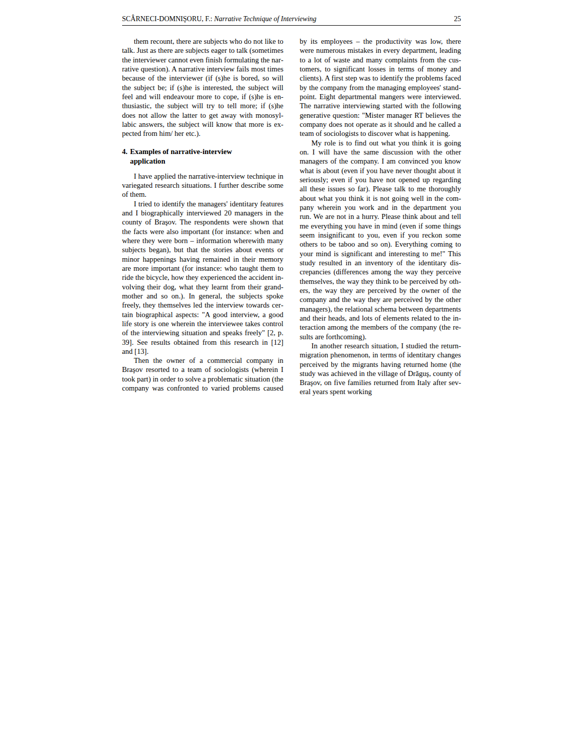SCÂRNECI-DOMNIŞORU, F.: Narrative Technique of Interviewing 25
them recount, there are subjects who do not like to talk. Just as there are subjects eager to talk (sometimes the interviewer cannot even finish formulating the narrative question). A narrative interview fails most times because of the interviewer (if (s)he is bored, so will the subject be; if (s)he is interested, the subject will feel and will endeavour more to cope, if (s)he is enthusiastic, the subject will try to tell more; if (s)he does not allow the latter to get away with monosyllabic answers, the subject will know that more is expected from him/ her etc.).
4. Examples of narrative-interviewapplication
I have applied the narrative-interview technique in variegated research situations. I further describe some of them.
I tried to identify the managers' identitary features and I biographically interviewed 20 managers in the county of Braşov. The respondents were shown that the facts were also important (for instance: when and where they were born – information wherewith many subjects began), but that the stories about events or minor happenings having remained in their memory are more important (for instance: who taught them to ride the bicycle, how they experienced the accident involving their dog, what they learnt from their grandmother and so on.). In general, the subjects spoke freely, they themselves led the interview towards certain biographical aspects: "A good interview, a good life story is one wherein the interviewee takes control of the interviewing situation and speaks freely" [2, p. 39]. See results obtained from this research in [12] and [13].
Then the owner of a commercial company in Braşov resorted to a team of sociologists (wherein I took part) in order to solve a problematic situation (the company was confronted to varied problems caused by its employees – the productivity was low, there were numerous mistakes in every department, leading to a lot of waste and many complaints from the customers, to significant losses in terms of money and clients). A first step was to identify the problems faced by the company from the managing employees' standpoint. Eight departmental mangers were interviewed. The narrative interviewing started with the following generative question: "Mister manager RT believes the company does not operate as it should and he called a team of sociologists to discover what is happening.
My role is to find out what you think it is going on. I will have the same discussion with the other managers of the company. I am convinced you know what is about (even if you have never thought about it seriously; even if you have not opened up regarding all these issues so far). Please talk to me thoroughly about what you think it is not going well in the company wherein you work and in the department you run. We are not in a hurry. Please think about and tell me everything you have in mind (even if some things seem insignificant to you, even if you reckon some others to be taboo and so on). Everything coming to your mind is significant and interesting to me!" This study resulted in an inventory of the identitary discrepancies (differences among the way they perceive themselves, the way they think to be perceived by others, the way they are perceived by the owner of the company and the way they are perceived by the other managers), the relational schema between departments and their heads, and lots of elements related to the interaction among the members of the company (the results are forthcoming).
In another research situation, I studied the return-migration phenomenon, in terms of identitary changes perceived by the migrants having returned home (the study was achieved in the village of Drăguş, county of Braşov, on five families returned from Italy after several years spent working